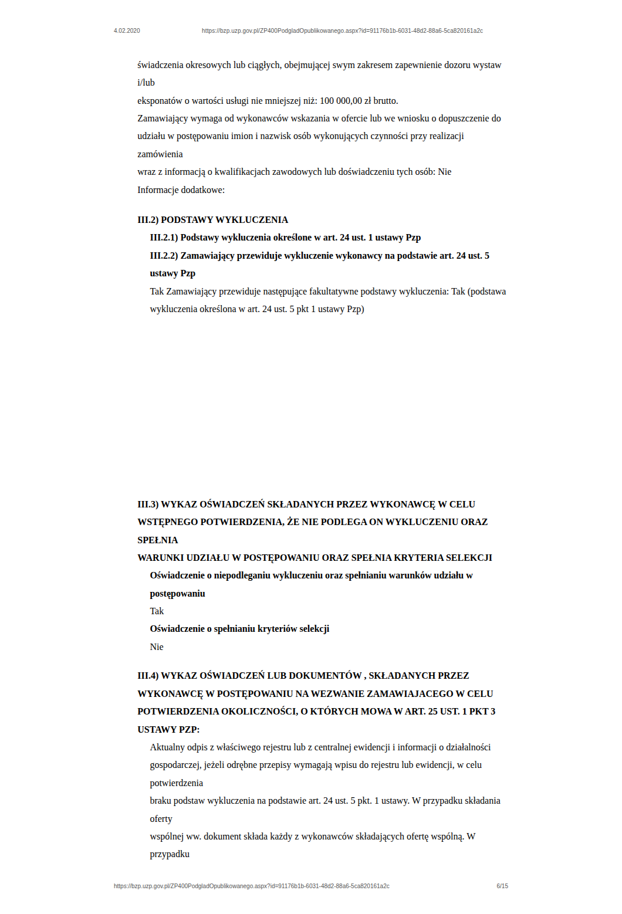4.02.2020 https://bzp.uzp.gov.pl/ZP400PodgladOpublikowanego.aspx?id=91176b1b-6031-48d2-88a6-5ca820161a2c
świadczenia okresowych lub ciągłych, obejmującej swym zakresem zapewnienie dozoru wystaw i/lub
eksponatów o wartości usługi nie mniejszej niż: 100 000,00 zł brutto.
Zamawiający wymaga od wykonawców wskazania w ofercie lub we wniosku o dopuszczenie do
udziału w postępowaniu imion i nazwisk osób wykonujących czynności przy realizacji zamówienia
wraz z informacją o kwalifikacjach zawodowych lub doświadczeniu tych osób: Nie
Informacje dodatkowe:
III.2) PODSTAWY WYKLUCZENIA
III.2.1) Podstawy wykluczenia określone w art. 24 ust. 1 ustawy Pzp
III.2.2) Zamawiający przewiduje wykluczenie wykonawcy na podstawie art. 24 ust. 5 ustawy Pzp
Tak Zamawiający przewiduje następujące fakultatywne podstawy wykluczenia: Tak (podstawa
wykluczenia określona w art. 24 ust. 5 pkt 1 ustawy Pzp)
III.3) WYKAZ OŚWIADCZEŃ SKŁADANYCH PRZEZ WYKONAWCĘ W CELU
WSTĘPNEGO POTWIERDZENIA, ŻE NIE PODLEGA ON WYKLUCZENIU ORAZ SPEŁNIA
WARUNKI UDZIAŁU W POSTĘPOWANIU ORAZ SPEŁNIA KRYTERIA SELEKCJI
Oświadczenie o niepodleganiu wykluczeniu oraz spełnianiu warunków udziału w postępowaniu
Tak
Oświadczenie o spełnianiu kryteriów selekcji
Nie
III.4) WYKAZ OŚWIADCZEŃ LUB DOKUMENTÓW , SKŁADANYCH PRZEZ
WYKONAWCĘ W POSTĘPOWANIU NA WEZWANIE ZAMAWIAJACEGO W CELU
POTWIERDZENIA OKOLICZNOŚCI, O KTÓRYCH MOWA W ART. 25 UST. 1 PKT 3
USTAWY PZP:
Aktualny odpis z właściwego rejestru lub z centralnej ewidencji i informacji o działalności
gospodarczej, jeżeli odrębne przepisy wymagają wpisu do rejestru lub ewidencji, w celu potwierdzenia
braku podstaw wykluczenia na podstawie art. 24 ust. 5 pkt. 1 ustawy. W przypadku składania oferty
wspólnej ww. dokument składa każdy z wykonawców składających ofertę wspólną. W przypadku
https://bzp.uzp.gov.pl/ZP400PodgladOpublikowanego.aspx?id=91176b1b-6031-48d2-88a6-5ca820161a2c 6/15